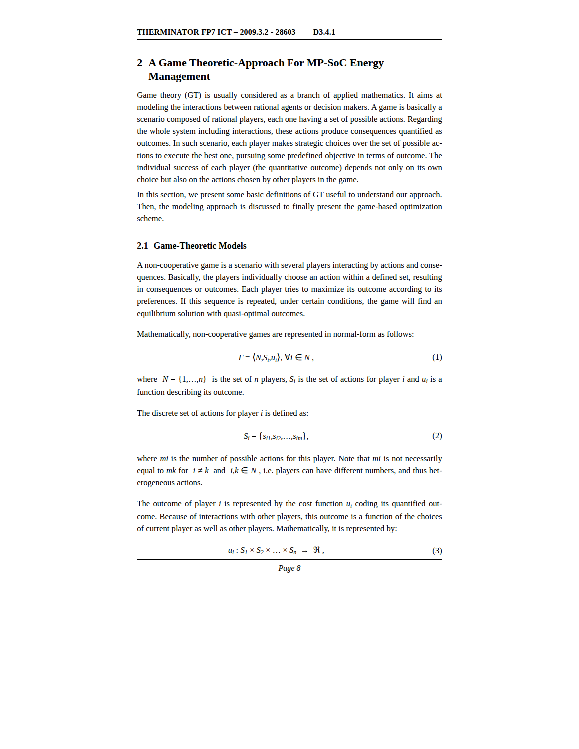THERMINATOR FP7 ICT – 2009.3.2 - 28603 D3.4.1
2 A Game Theoretic-Approach For MP-SoC Energy Management
Game theory (GT) is usually considered as a branch of applied mathematics. It aims at modeling the interactions between rational agents or decision makers. A game is basically a scenario composed of rational players, each one having a set of possible actions. Regarding the whole system including interactions, these actions produce consequences quantified as outcomes. In such scenario, each player makes strategic choices over the set of possible actions to execute the best one, pursuing some predefined objective in terms of outcome. The individual success of each player (the quantitative outcome) depends not only on its own choice but also on the actions chosen by other players in the game.
In this section, we present some basic definitions of GT useful to understand our approach. Then, the modeling approach is discussed to finally present the game-based optimization scheme.
2.1 Game-Theoretic Models
A non-cooperative game is a scenario with several players interacting by actions and consequences. Basically, the players individually choose an action within a defined set, resulting in consequences or outcomes. Each player tries to maximize its outcome according to its preferences. If this sequence is repeated, under certain conditions, the game will find an equilibrium solution with quasi-optimal outcomes.
Mathematically, non-cooperative games are represented in normal-form as follows:
Γ = ⟨N, Si, ui⟩, ∀i ∈ N ,
(1)
where N = {1,…, n} is the set of n players, Si is the set of actions for player i and ui is a function describing its outcome.
The discrete set of actions for player i is defined as:
Si = {si1, si2,…, sim},
(2)
where mi is the number of possible actions for this player. Note that mi is not necessarily equal to mk for i ≠ k and i, k ∈ N , i.e. players can have different numbers, and thus heterogeneous actions.
The outcome of player i is represented by the cost function ui coding its quantified outcome. Because of interactions with other players, this outcome is a function of the choices of current player as well as other players. Mathematically, it is represented by:
ui : S1 × S2 × … × Sn → ℜ ,
(3)
Page 8